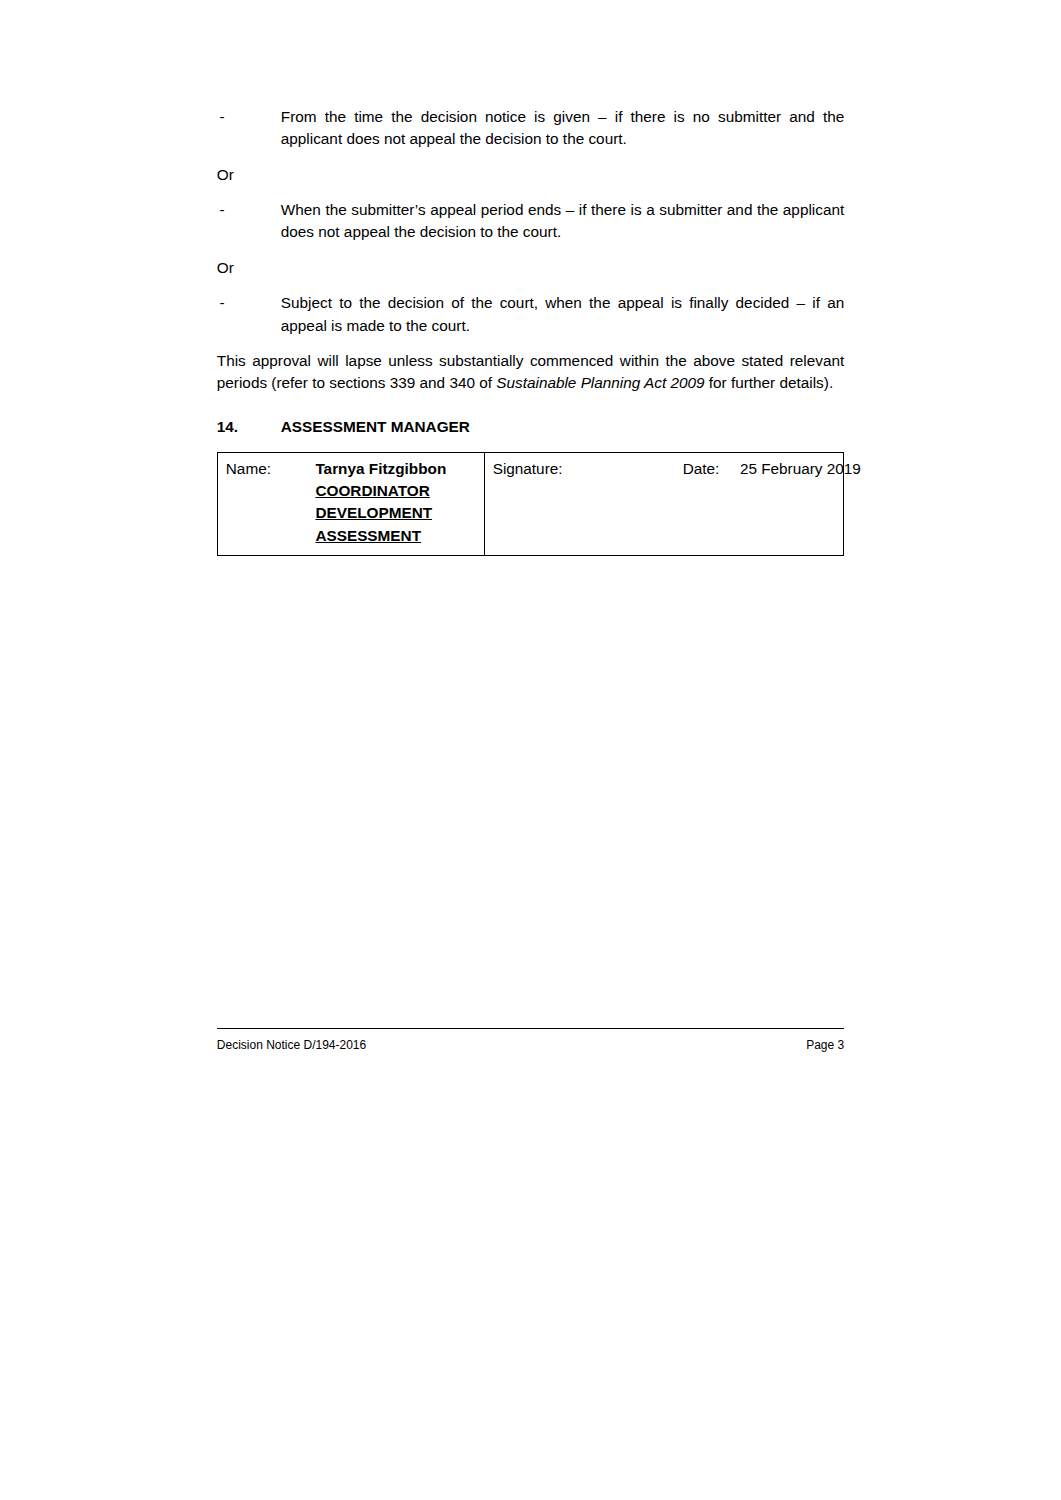-
From the time the decision notice is given – if there is no submitter and the applicant does not appeal the decision to the court.
Or
-
When the submitter’s appeal period ends – if there is a submitter and the applicant does not appeal the decision to the court.
Or
-
Subject to the decision of the court, when the appeal is finally decided – if an appeal is made to the court.
This approval will lapse unless substantially commenced within the above stated relevant periods (refer to sections 339 and 340 of Sustainable Planning Act 2009 for further details).
14.
ASSESSMENT MANAGER
| Name: | Tarnya Fitzgibbon COORDINATOR DEVELOPMENT ASSESSMENT | Signature: | | Date: | 25 February 2019 |
Decision Notice D/194-2016
Page 3